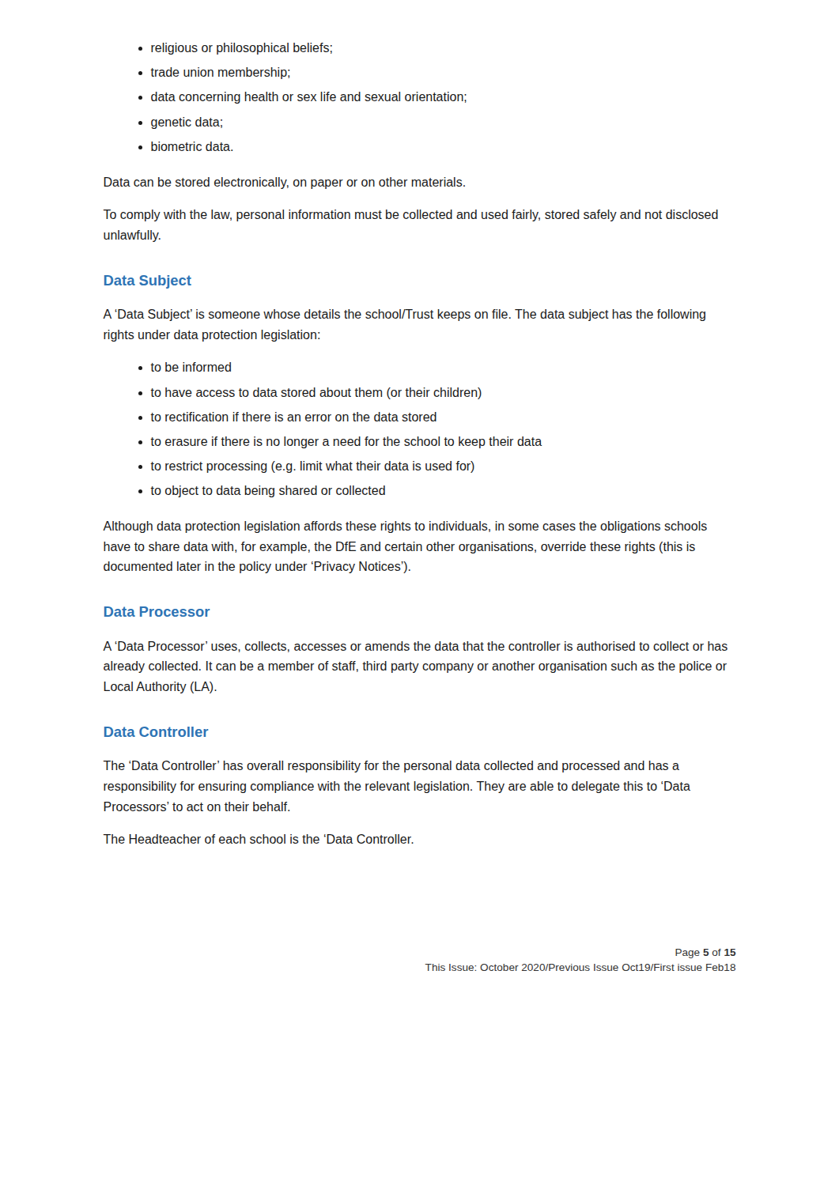religious or philosophical beliefs;
trade union membership;
data concerning health or sex life and sexual orientation;
genetic data;
biometric data.
Data can be stored electronically, on paper or on other materials.
To comply with the law, personal information must be collected and used fairly, stored safely and not disclosed unlawfully.
Data Subject
A ‘Data Subject’ is someone whose details the school/Trust keeps on file. The data subject has the following rights under data protection legislation:
to be informed
to have access to data stored about them (or their children)
to rectification if there is an error on the data stored
to erasure if there is no longer a need for the school to keep their data
to restrict processing (e.g. limit what their data is used for)
to object to data being shared or collected
Although data protection legislation affords these rights to individuals, in some cases the obligations schools have to share data with, for example, the DfE and certain other organisations, override these rights (this is documented later in the policy under ‘Privacy Notices’).
Data Processor
A ‘Data Processor’ uses, collects, accesses or amends the data that the controller is authorised to collect or has already collected. It can be a member of staff, third party company or another organisation such as the police or Local Authority (LA).
Data Controller
The ‘Data Controller’ has overall responsibility for the personal data collected and processed and has a responsibility for ensuring compliance with the relevant legislation. They are able to delegate this to ‘Data Processors’ to act on their behalf.
The Headteacher of each school is the ‘Data Controller.
Page 5 of 15
This Issue: October 2020/Previous Issue Oct19/First issue Feb18